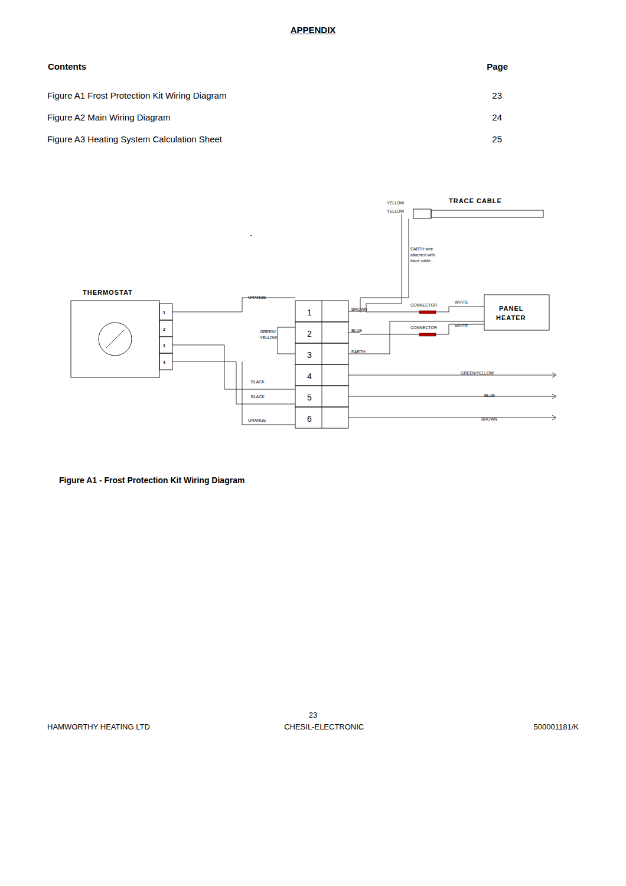APPENDIX
| Contents | Page |
| --- | --- |
| Figure A1 Frost Protection Kit Wiring Diagram | 23 |
| Figure A2 Main Wiring Diagram | 24 |
| Figure A3 Heating System Calculation Sheet | 25 |
TRACE CABLE YELLOW YELLOW EARTH wire attached with trace cable PANEL HEATER CONNECTOR WHITE CONNECTOR WHITE 1 2 3 4 5 6 ORANGE GREEN/ YELLOW BLACK BLACK ORANGE BROWN BLUE EARTH GREEN/YELLOW BLUE BROWN THERMOSTAT 1 2 3 4
Figure A1 - Frost Protection Kit Wiring Diagram
23
HAMWORTHY HEATING LTD CHESIL-ELECTRONIC 500001181/K